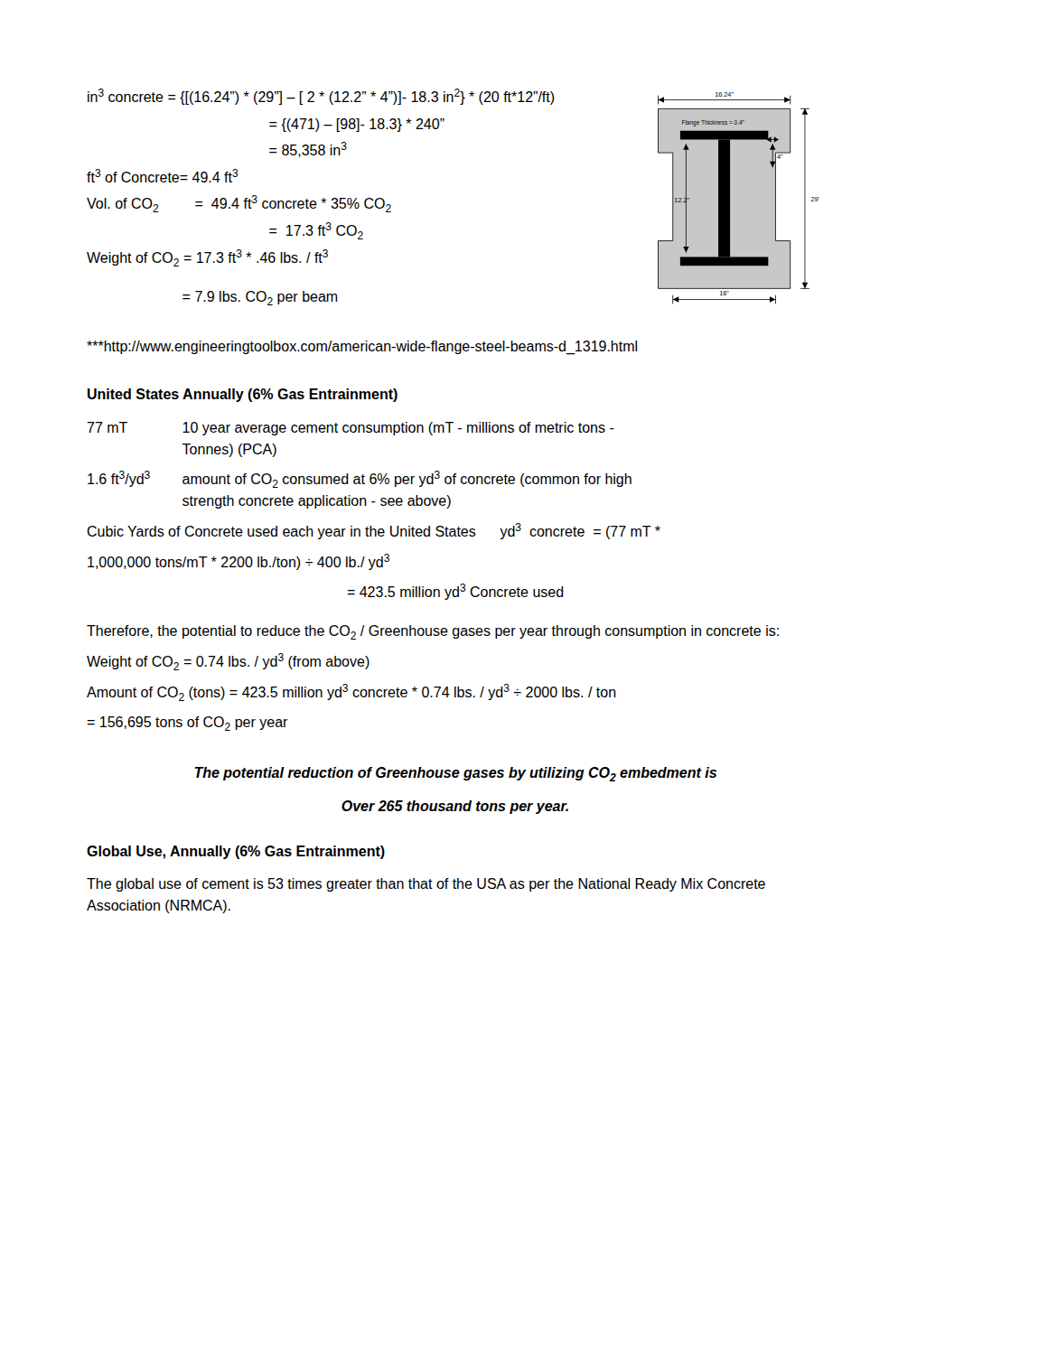16.24" Flange Thickness = 0.4" 12.2" 4" 29" 16"
in3 concrete = {[(16.24”) * (29”] – [ 2 * (12.2” * 4”)]- 18.3 in2} * (20 ft*12”/ft)
= {(471) – [98]- 18.3} * 240”
= 85,358 in3
ft3 of Concrete= 49.4 ft3
Vol. of CO2 = 49.4 ft3 concrete * 35% CO2
= 17.3 ft3 CO2
Weight of CO2 = 17.3 ft3 * .46 lbs. / ft3
= 7.9 lbs. CO2 per beam
***http://www.engineeringtoolbox.com/american-wide-flange-steel-beams-d_1319.html
United States Annually (6% Gas Entrainment)
77 mT 10 year average cement consumption (mT - millions of metric tons - Tonnes) (PCA)
1.6 ft3/yd3 amount of CO2 consumed at 6% per yd3 of concrete (common for high strength concrete application - see above)
Cubic Yards of Concrete used each year in the United States yd3 concrete = (77 mT *
1,000,000 tons/mT * 2200 lb./ton) ÷ 400 lb./ yd3
= 423.5 million yd3 Concrete used
Therefore, the potential to reduce the CO2 / Greenhouse gases per year through consumption in concrete is:
Weight of CO2 = 0.74 lbs. / yd3 (from above)
Amount of CO2 (tons) = 423.5 million yd3 concrete * 0.74 lbs. / yd3 ÷ 2000 lbs. / ton
= 156,695 tons of CO2 per year
The potential reduction of Greenhouse gases by utilizing CO2 embedment is
Over 265 thousand tons per year.
Global Use, Annually (6% Gas Entrainment)
The global use of cement is 53 times greater than that of the USA as per the National Ready Mix Concrete Association (NRMCA).